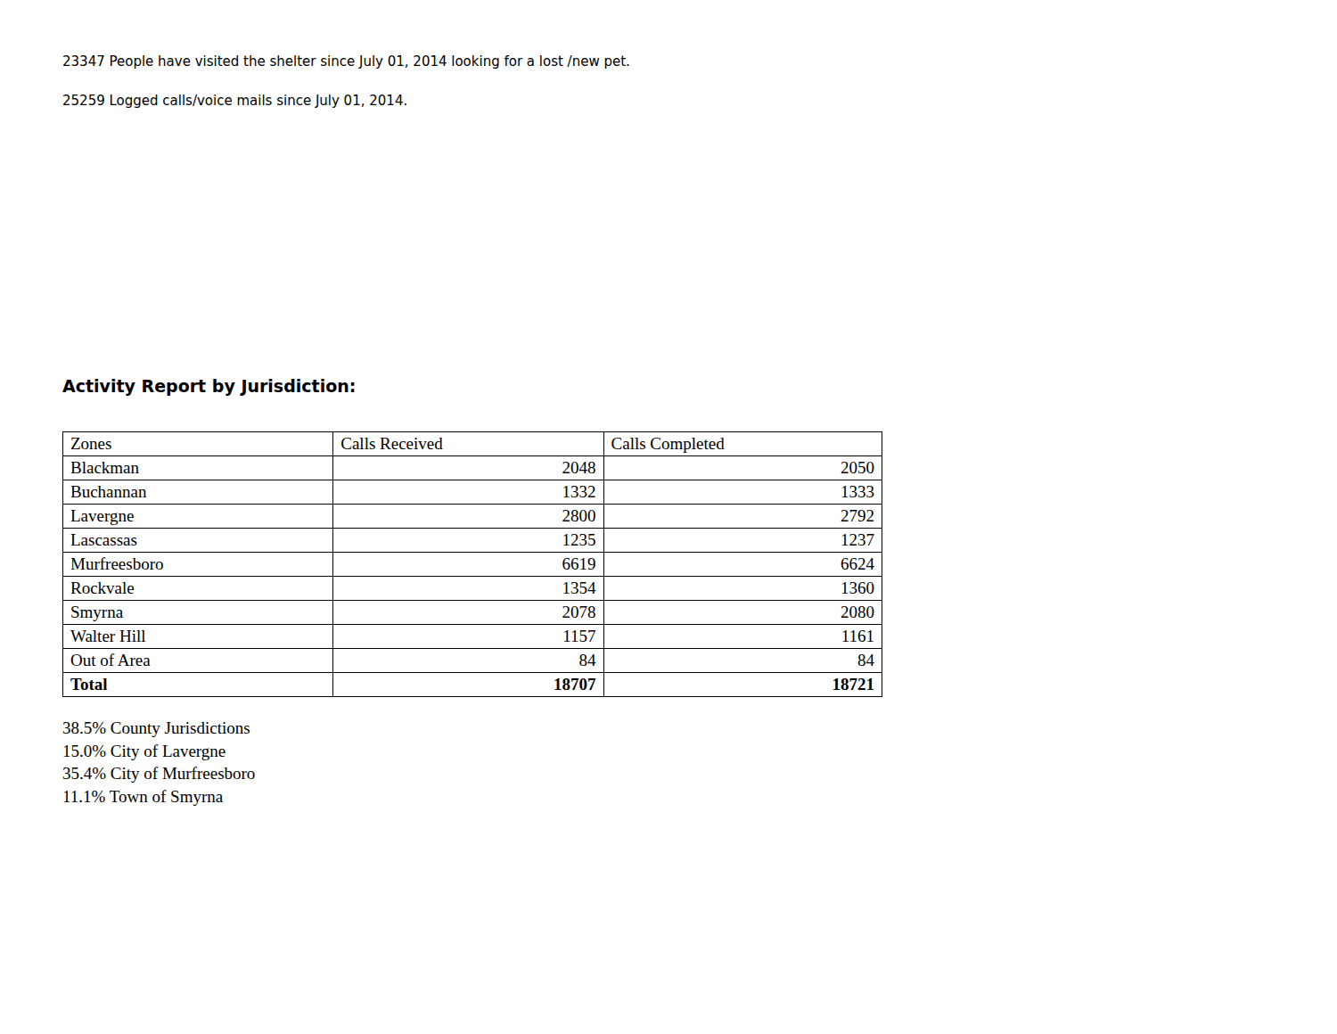23347 People have visited the shelter since July 01, 2014 looking for a lost /new pet.
25259 Logged calls/voice mails since July 01, 2014.
Activity Report by Jurisdiction:
| Zones | Calls Received | Calls Completed |
| --- | --- | --- |
| Blackman | 2048 | 2050 |
| Buchannan | 1332 | 1333 |
| Lavergne | 2800 | 2792 |
| Lascassas | 1235 | 1237 |
| Murfreesboro | 6619 | 6624 |
| Rockvale | 1354 | 1360 |
| Smyrna | 2078 | 2080 |
| Walter Hill | 1157 | 1161 |
| Out of Area | 84 | 84 |
| Total | 18707 | 18721 |
38.5% County Jurisdictions
15.0% City of Lavergne
35.4% City of Murfreesboro
11.1% Town of Smyrna